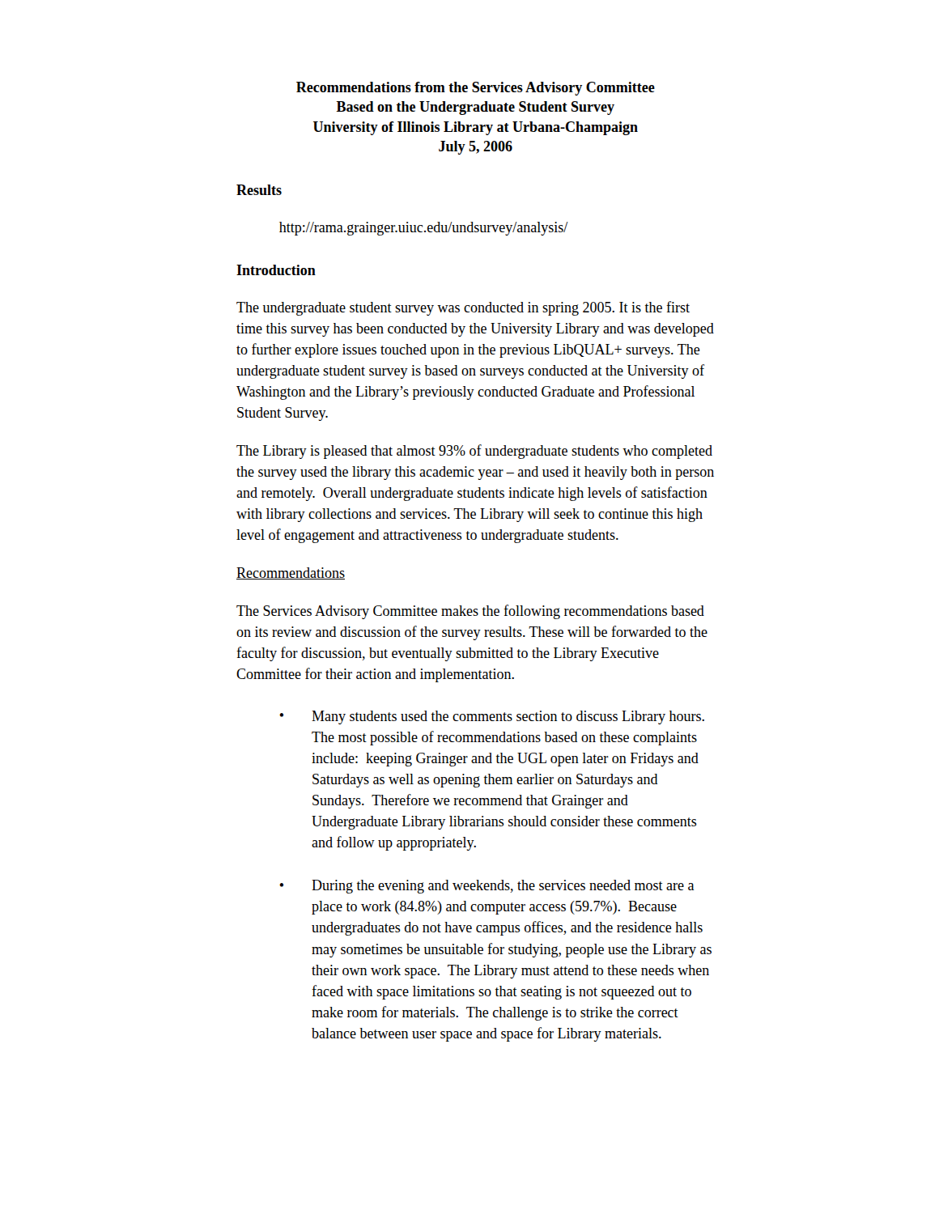Recommendations from the Services Advisory Committee
Based on the Undergraduate Student Survey
University of Illinois Library at Urbana-Champaign
July 5, 2006
Results
http://rama.grainger.uiuc.edu/undsurvey/analysis/
Introduction
The undergraduate student survey was conducted in spring 2005. It is the first time this survey has been conducted by the University Library and was developed to further explore issues touched upon in the previous LibQUAL+ surveys. The undergraduate student survey is based on surveys conducted at the University of Washington and the Library’s previously conducted Graduate and Professional Student Survey.
The Library is pleased that almost 93% of undergraduate students who completed the survey used the library this academic year – and used it heavily both in person and remotely. Overall undergraduate students indicate high levels of satisfaction with library collections and services. The Library will seek to continue this high level of engagement and attractiveness to undergraduate students.
Recommendations
The Services Advisory Committee makes the following recommendations based on its review and discussion of the survey results. These will be forwarded to the faculty for discussion, but eventually submitted to the Library Executive Committee for their action and implementation.
Many students used the comments section to discuss Library hours. The most possible of recommendations based on these complaints include: keeping Grainger and the UGL open later on Fridays and Saturdays as well as opening them earlier on Saturdays and Sundays. Therefore we recommend that Grainger and Undergraduate Library librarians should consider these comments and follow up appropriately.
During the evening and weekends, the services needed most are a place to work (84.8%) and computer access (59.7%). Because undergraduates do not have campus offices, and the residence halls may sometimes be unsuitable for studying, people use the Library as their own work space. The Library must attend to these needs when faced with space limitations so that seating is not squeezed out to make room for materials. The challenge is to strike the correct balance between user space and space for Library materials.